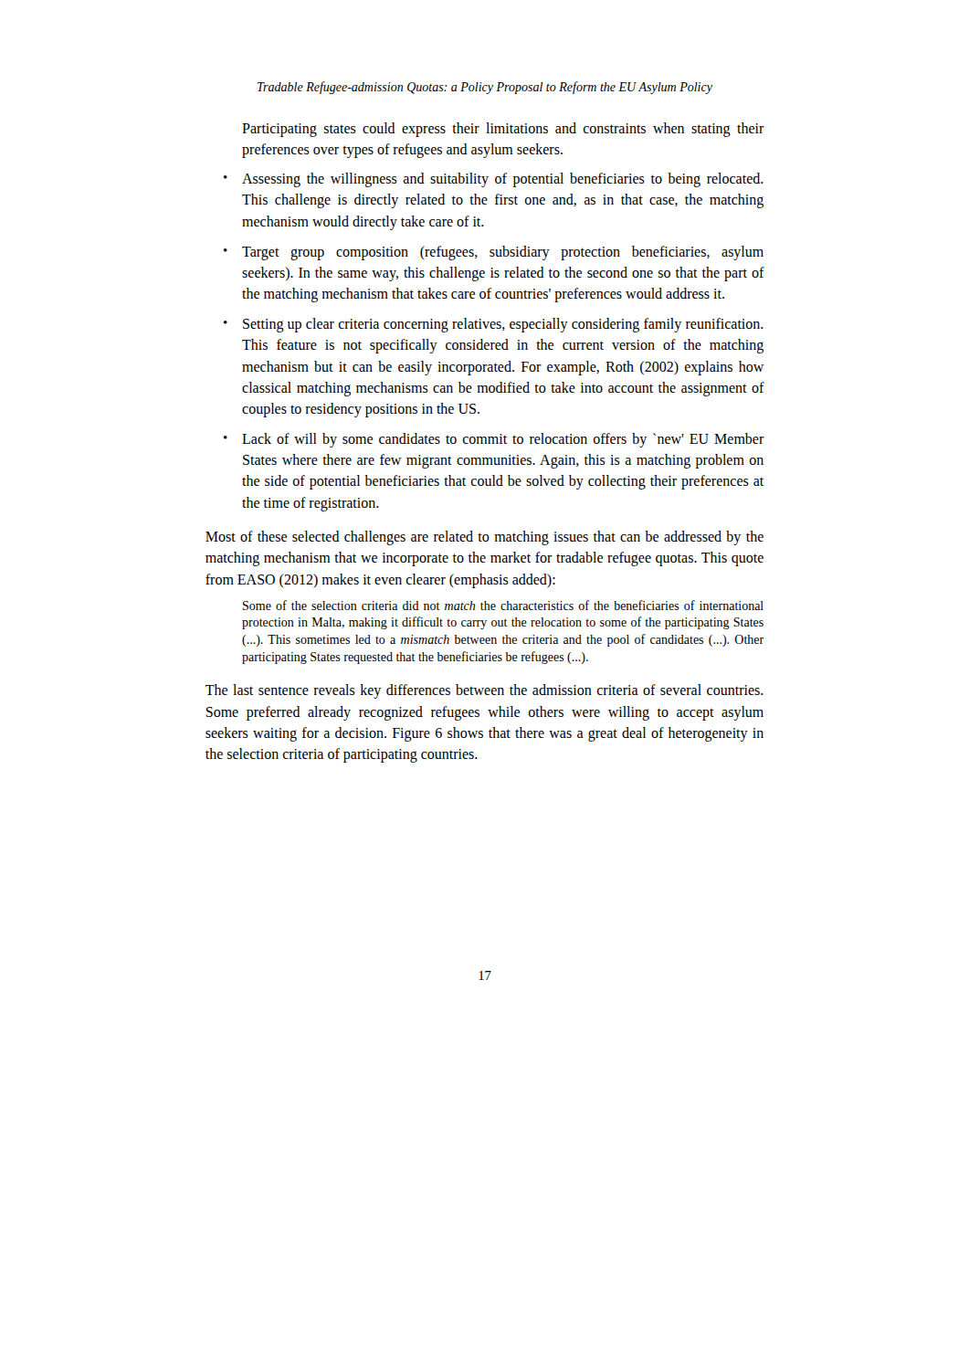Tradable Refugee-admission Quotas: a Policy Proposal to Reform the EU Asylum Policy
Participating states could express their limitations and constraints when stating their preferences over types of refugees and asylum seekers.
Assessing the willingness and suitability of potential beneficiaries to being relocated. This challenge is directly related to the first one and, as in that case, the matching mechanism would directly take care of it.
Target group composition (refugees, subsidiary protection beneficiaries, asylum seekers). In the same way, this challenge is related to the second one so that the part of the matching mechanism that takes care of countries' preferences would address it.
Setting up clear criteria concerning relatives, especially considering family reunification. This feature is not specifically considered in the current version of the matching mechanism but it can be easily incorporated. For example, Roth (2002) explains how classical matching mechanisms can be modified to take into account the assignment of couples to residency positions in the US.
Lack of will by some candidates to commit to relocation offers by `new' EU Member States where there are few migrant communities. Again, this is a matching problem on the side of potential beneficiaries that could be solved by collecting their preferences at the time of registration.
Most of these selected challenges are related to matching issues that can be addressed by the matching mechanism that we incorporate to the market for tradable refugee quotas. This quote from EASO (2012) makes it even clearer (emphasis added):
Some of the selection criteria did not match the characteristics of the beneficiaries of international protection in Malta, making it difficult to carry out the relocation to some of the participating States (...). This sometimes led to a mismatch between the criteria and the pool of candidates (...). Other participating States requested that the beneficiaries be refugees (...).
The last sentence reveals key differences between the admission criteria of several countries. Some preferred already recognized refugees while others were willing to accept asylum seekers waiting for a decision. Figure 6 shows that there was a great deal of heterogeneity in the selection criteria of participating countries.
17